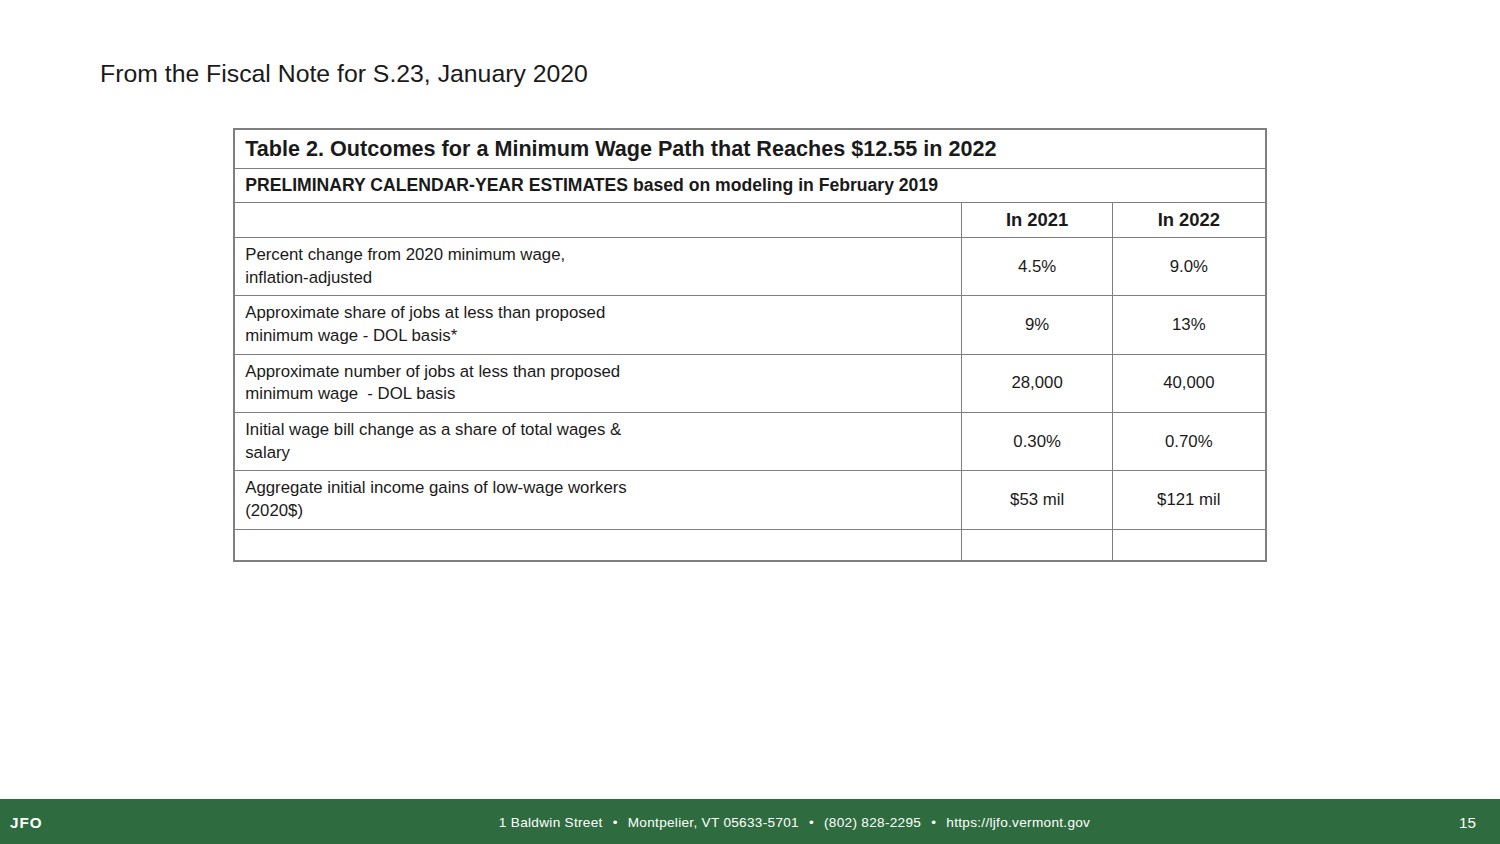From the Fiscal Note for S.23, January 2020
| Table 2. Outcomes for a Minimum Wage Path that Reaches $12.55 in 2022 |
| --- |
| PRELIMINARY CALENDAR-YEAR ESTIMATES based on modeling in February 2019 |
| | In 2021 | In 2022 |
| Percent change from 2020 minimum wage, inflation-adjusted | 4.5% | 9.0% |
| Approximate share of jobs at less than proposed minimum wage - DOL basis* | 9% | 13% |
| Approximate number of jobs at less than proposed minimum wage - DOL basis | 28,000 | 40,000 |
| Initial wage bill change as a share of total wages & salary | 0.30% | 0.70% |
| Aggregate initial income gains of low-wage workers (2020$) | $53 mil | $121 mil |
JFO
1 Baldwin Street•Montpelier, VT 05633-5701•(802) 828-2295•https://ljfo.vermont.gov
15